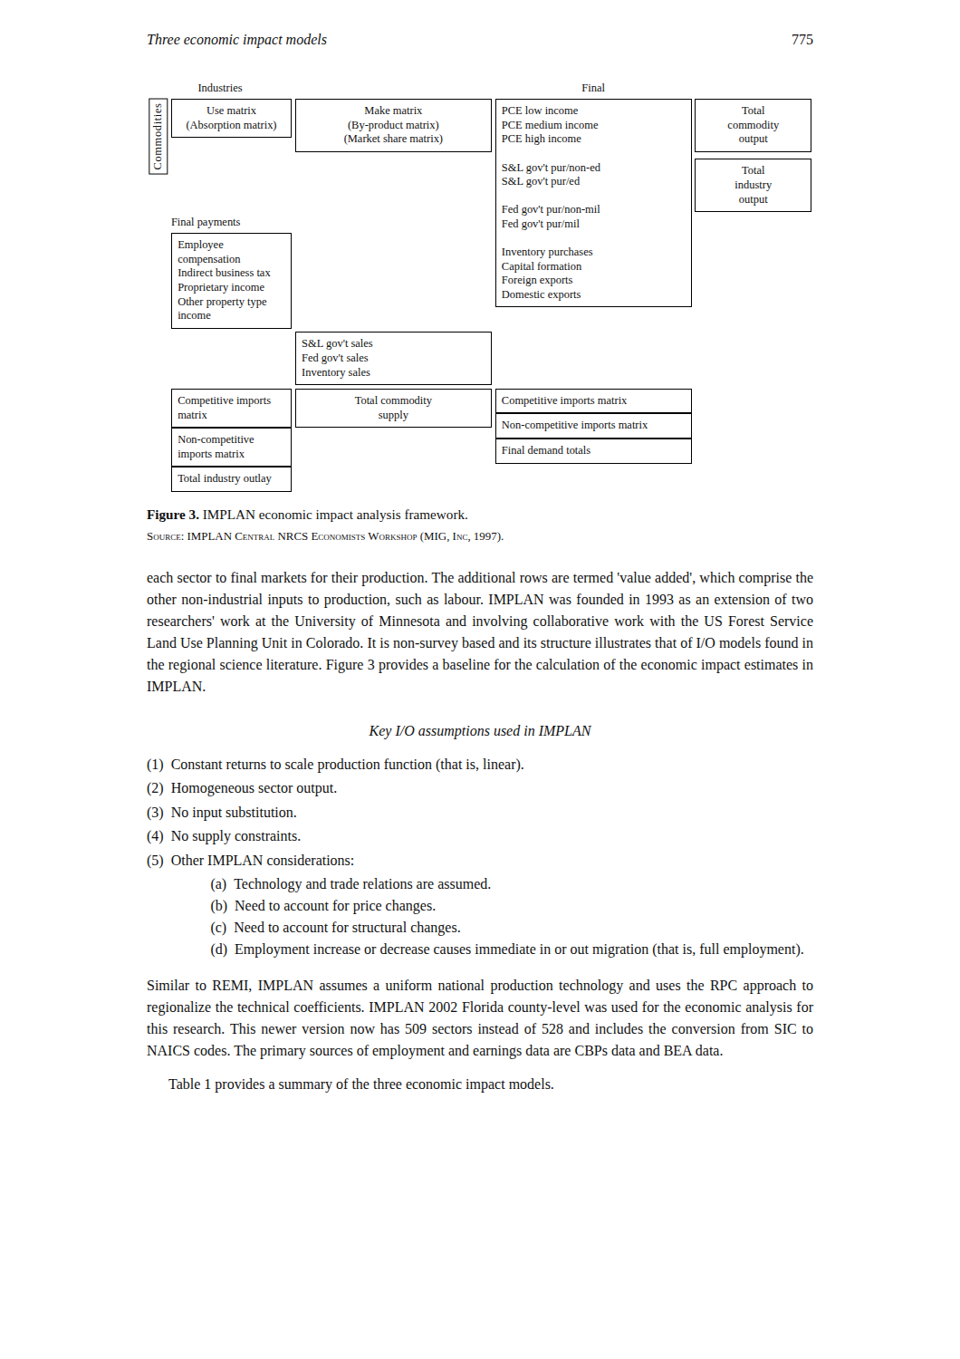Three economic impact models 775
| Industries | | Final | |
| Commodities | Use matrix (Absorption matrix) | Make matrix (By-product matrix) (Market share matrix) | PCE low income PCE medium income PCE high income S&L gov't pur/non-ed S&L gov't pur/ed Fed gov't pur/non-mil Fed gov't pur/mil Inventory purchases Capital formation Foreign exports Domestic exports | Total commodity output Total industry output |
| Final payments Employee compensation Indirect business tax Proprietary income Other property type income | |
| | | S&L gov't sales Fed gov't sales Inventory sales | | |
| | Competitive imports matrix Non-competitive imports matrix Total industry outlay | Total commodity supply | Competitive imports matrix Non-competitive imports matrix Final demand totals | |
Figure 3. IMPLAN economic impact analysis framework. Source: IMPLAN Central NRCS Economists Workshop (MIG, Inc, 1997).
each sector to final markets for their production. The additional rows are termed 'value added', which comprise the other non-industrial inputs to production, such as labour. IMPLAN was founded in 1993 as an extension of two researchers' work at the University of Minnesota and involving collaborative work with the US Forest Service Land Use Planning Unit in Colorado. It is non-survey based and its structure illustrates that of I/O models found in the regional science literature. Figure 3 provides a baseline for the calculation of the economic impact estimates in IMPLAN.
Key I/O assumptions used in IMPLAN
(1) Constant returns to scale production function (that is, linear).
(2) Homogeneous sector output.
(3) No input substitution.
(4) No supply constraints.
(5) Other IMPLAN considerations:
(a) Technology and trade relations are assumed.
(b) Need to account for price changes.
(c) Need to account for structural changes.
(d) Employment increase or decrease causes immediate in or out migration (that is, full employment).
Similar to REMI, IMPLAN assumes a uniform national production technology and uses the RPC approach to regionalize the technical coefficients. IMPLAN 2002 Florida county-level was used for the economic analysis for this research. This newer version now has 509 sectors instead of 528 and includes the conversion from SIC to NAICS codes. The primary sources of employment and earnings data are CBPs data and BEA data.
Table 1 provides a summary of the three economic impact models.